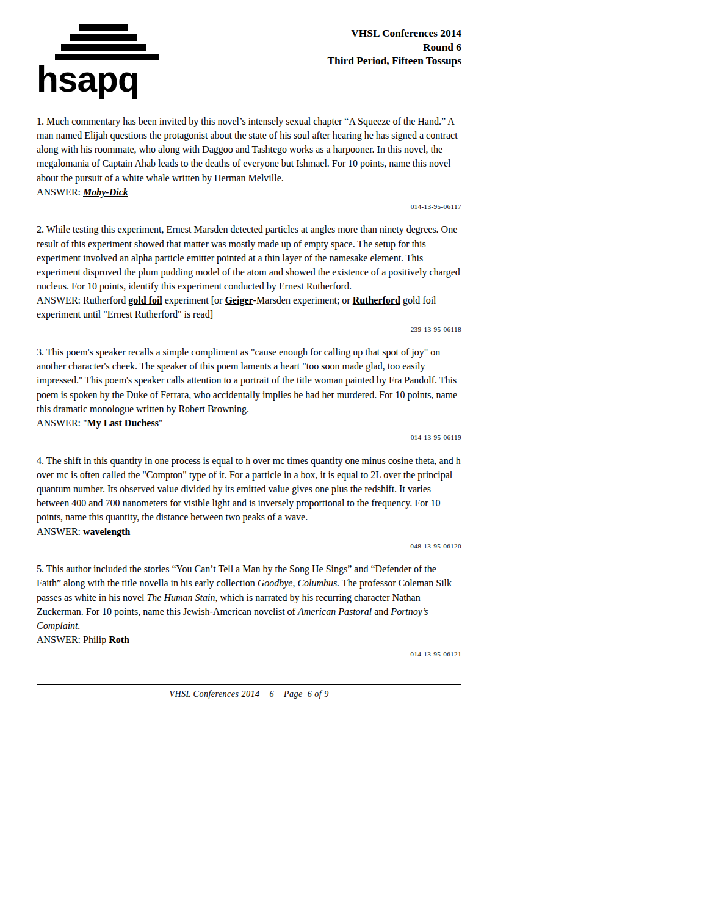hsapq
VHSL Conferences 2014
Round 6
Third Period, Fifteen Tossups
1. Much commentary has been invited by this novel’s intensely sexual chapter “A Squeeze of the Hand.” A man named Elijah questions the protagonist about the state of his soul after hearing he has signed a contract along with his roommate, who along with Daggoo and Tashtego works as a harpooner. In this novel, the megalomania of Captain Ahab leads to the deaths of everyone but Ishmael. For 10 points, name this novel about the pursuit of a white whale written by Herman Melville.
ANSWER: Moby-Dick
014-13-95-06117
2. While testing this experiment, Ernest Marsden detected particles at angles more than ninety degrees. One result of this experiment showed that matter was mostly made up of empty space. The setup for this experiment involved an alpha particle emitter pointed at a thin layer of the namesake element. This experiment disproved the plum pudding model of the atom and showed the existence of a positively charged nucleus. For 10 points, identify this experiment conducted by Ernest Rutherford.
ANSWER: Rutherford gold foil experiment [or Geiger-Marsden experiment; or Rutherford gold foil experiment until "Ernest Rutherford" is read]
239-13-95-06118
3. This poem's speaker recalls a simple compliment as "cause enough for calling up that spot of joy" on another character's cheek. The speaker of this poem laments a heart "too soon made glad, too easily impressed." This poem's speaker calls attention to a portrait of the title woman painted by Fra Pandolf. This poem is spoken by the Duke of Ferrara, who accidentally implies he had her murdered. For 10 points, name this dramatic monologue written by Robert Browning.
ANSWER: "My Last Duchess"
014-13-95-06119
4. The shift in this quantity in one process is equal to h over mc times quantity one minus cosine theta, and h over mc is often called the "Compton" type of it. For a particle in a box, it is equal to 2L over the principal quantum number. Its observed value divided by its emitted value gives one plus the redshift. It varies between 400 and 700 nanometers for visible light and is inversely proportional to the frequency. For 10 points, name this quantity, the distance between two peaks of a wave.
ANSWER: wavelength
048-13-95-06120
5. This author included the stories “You Can’t Tell a Man by the Song He Sings” and “Defender of the Faith” along with the title novella in his early collection Goodbye, Columbus. The professor Coleman Silk passes as white in his novel The Human Stain, which is narrated by his recurring character Nathan Zuckerman. For 10 points, name this Jewish-American novelist of American Pastoral and Portnoy’s Complaint.
ANSWER: Philip Roth
014-13-95-06121
VHSL Conferences 2014 6 Page 6 of 9